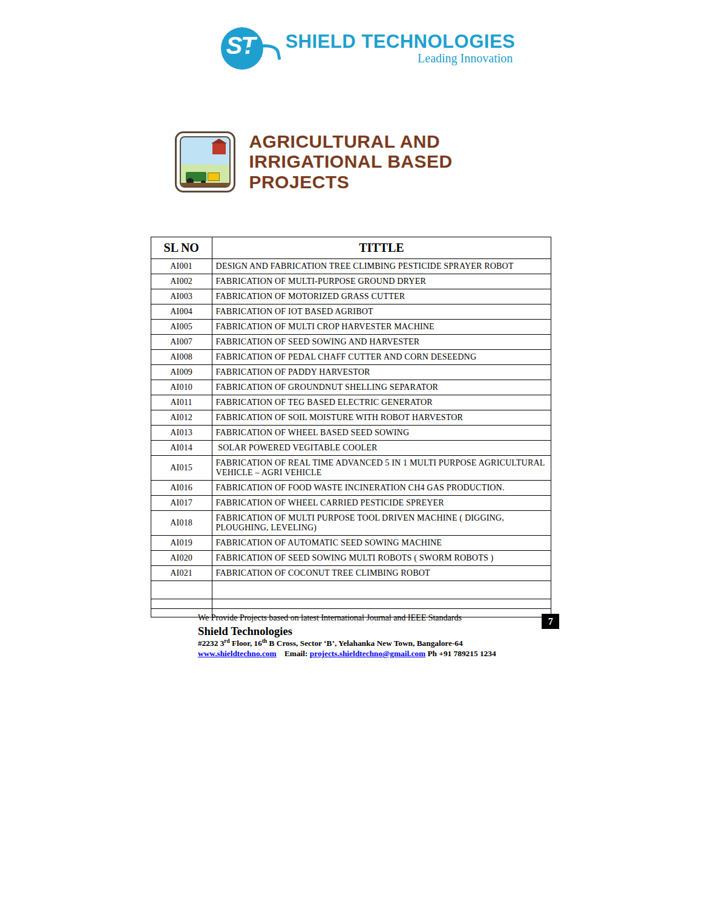ST
SHIELD TECHNOLOGIES
Leading Innovation
AGRICULTURAL AND
IRRIGATIONAL BASED
PROJECTS
| SL NO | TITTLE |
| --- | --- |
| AI001 | DESIGN AND FABRICATION TREE CLIMBING PESTICIDE SPRAYER ROBOT |
| AI002 | FABRICATION OF MULTI-PURPOSE GROUND DRYER |
| AI003 | FABRICATION OF MOTORIZED GRASS CUTTER |
| AI004 | FABRICATION OF IOT BASED AGRIBOT |
| AI005 | FABRICATION OF MULTI CROP HARVESTER MACHINE |
| AI007 | FABRICATION OF SEED SOWING AND HARVESTER |
| AI008 | FABRICATION OF PEDAL CHAFF CUTTER AND CORN DESEEDNG |
| AI009 | FABRICATION OF PADDY HARVESTOR |
| AI010 | FABRICATION OF GROUNDNUT SHELLING SEPARATOR |
| AI011 | FABRICATION OF TEG BASED ELECTRIC GENERATOR |
| AI012 | FABRICATION OF SOIL MOISTURE WITH ROBOT HARVESTOR |
| AI013 | FABRICATION OF WHEEL BASED SEED SOWING |
| AI014 | SOLAR POWERED VEGITABLE COOLER |
| AI015 | FABRICATION OF REAL TIME ADVANCED 5 IN 1 MULTI PURPOSE AGRICULTURAL VEHICLE – AGRI VEHICLE |
| AI016 | FABRICATION OF FOOD WASTE INCINERATION CH4 GAS PRODUCTION. |
| AI017 | FABRICATION OF WHEEL CARRIED PESTICIDE SPREYER |
| AI018 | FABRICATION OF MULTI PURPOSE TOOL DRIVEN MACHINE ( DIGGING, PLOUGHING, LEVELING) |
| AI019 | FABRICATION OF AUTOMATIC SEED SOWING MACHINE |
| AI020 | FABRICATION OF SEED SOWING MULTI ROBOTS ( SWORM ROBOTS ) |
| AI021 | FABRICATION OF COCONUT TREE CLIMBING ROBOT |
We Provide Projects based on latest International Journal and IEEE Standards
Shield Technologies
#2232 3rd Floor, 16th B Cross, Sector ‘B’, Yelahanka New Town, Bangalore-64
www.shieldtechno.com Email: projects.shieldtechno@gmail.com Ph +91 789215 1234
7